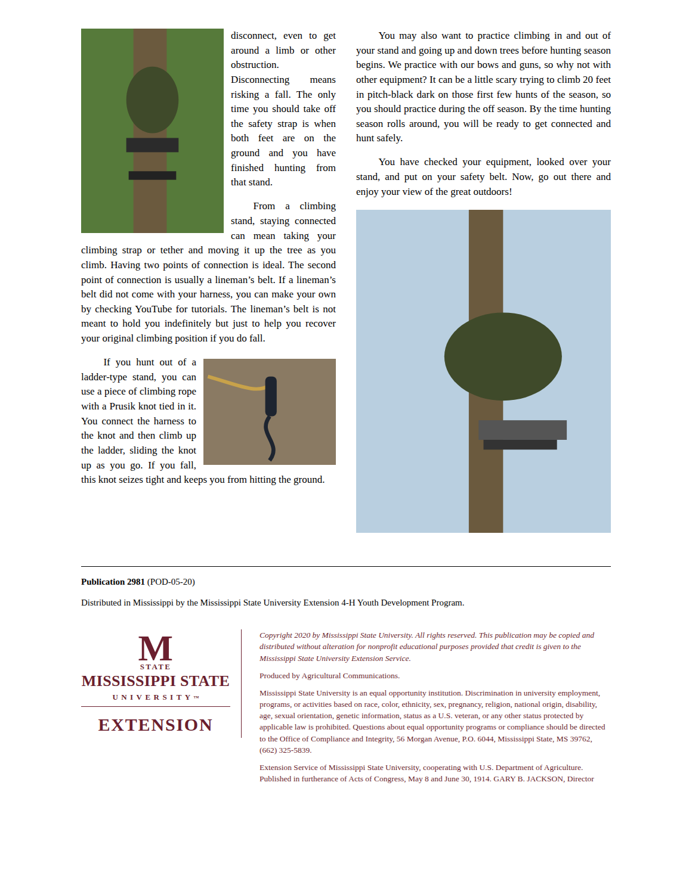disconnect, even to get around a limb or other obstruction. Disconnecting means risking a fall. The only time you should take off the safety strap is when both feet are on the ground and you have finished hunting from that stand.
From a climbing stand, staying connected can mean taking your climbing strap or tether and moving it up the tree as you climb. Having two points of connection is ideal. The second point of connection is usually a lineman’s belt. If a lineman’s belt did not come with your harness, you can make your own by checking YouTube for tutorials. The lineman’s belt is not meant to hold you indefinitely but just to help you recover your original climbing position if you do fall.
If you hunt out of a ladder-type stand, you can use a piece of climbing rope with a Prusik knot tied in it. You connect the harness to the knot and then climb up the ladder, sliding the knot up as you go. If you fall, this knot seizes tight and keeps you from hitting the ground.
You may also want to practice climbing in and out of your stand and going up and down trees before hunting season begins. We practice with our bows and guns, so why not with other equipment? It can be a little scary trying to climb 20 feet in pitch-black dark on those first few hunts of the season, so you should practice during the off season. By the time hunting season rolls around, you will be ready to get connected and hunt safely.
You have checked your equipment, looked over your stand, and put on your safety belt. Now, go out there and enjoy your view of the great outdoors!
Publication 2981 (POD-05-20)
Distributed in Mississippi by the Mississippi State University Extension 4-H Youth Development Program.
MSTATE
MISSISSIPPI STATE
UNIVERSITY™
EXTENSION
Copyright 2020 by Mississippi State University. All rights reserved. This publication may be copied and distributed without alteration for nonprofit educational purposes provided that credit is given to the Mississippi State University Extension Service.
Produced by Agricultural Communications.
Mississippi State University is an equal opportunity institution. Discrimination in university employment, programs, or activities based on race, color, ethnicity, sex, pregnancy, religion, national origin, disability, age, sexual orientation, genetic information, status as a U.S. veteran, or any other status protected by applicable law is prohibited. Questions about equal opportunity programs or compliance should be directed to the Office of Compliance and Integrity, 56 Morgan Avenue, P.O. 6044, Mississippi State, MS 39762, (662) 325-5839.
Extension Service of Mississippi State University, cooperating with U.S. Department of Agriculture. Published in furtherance of Acts of Congress, May 8 and June 30, 1914. GARY B. JACKSON, Director